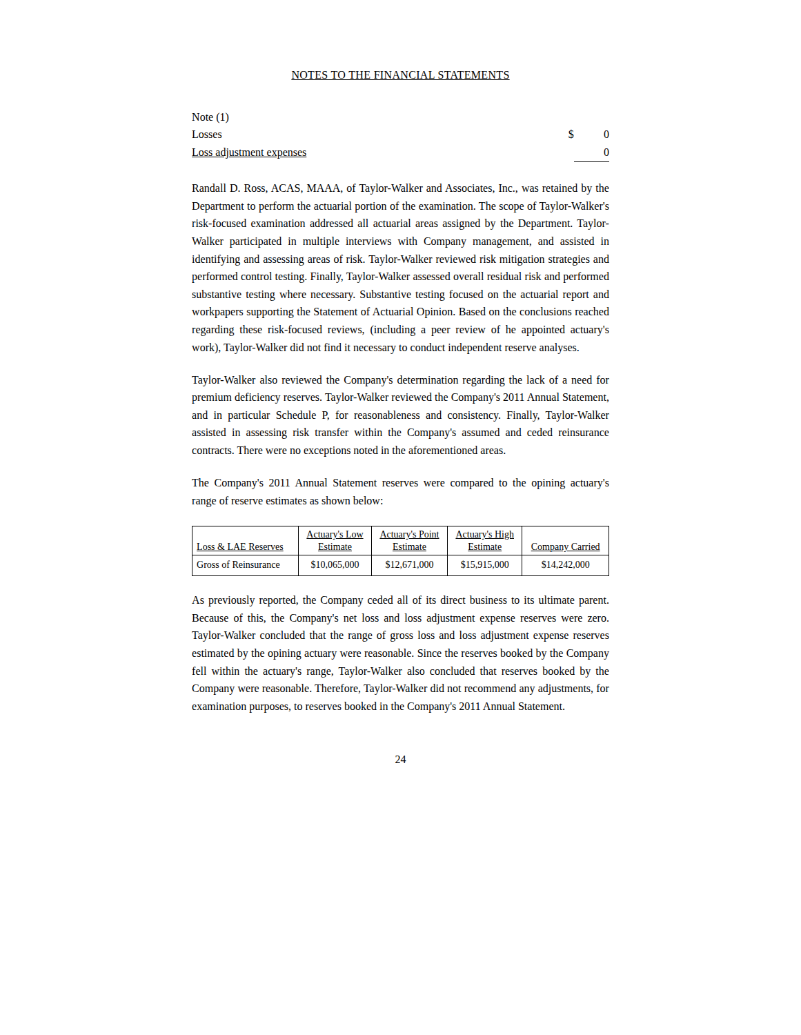NOTES TO THE FINANCIAL STATEMENTS
| Note (1) | | |
| Losses | $ | 0 |
| Loss adjustment expenses | | 0 |
Randall D. Ross, ACAS, MAAA, of Taylor-Walker and Associates, Inc., was retained by the Department to perform the actuarial portion of the examination. The scope of Taylor-Walker's risk-focused examination addressed all actuarial areas assigned by the Department. Taylor-Walker participated in multiple interviews with Company management, and assisted in identifying and assessing areas of risk. Taylor-Walker reviewed risk mitigation strategies and performed control testing. Finally, Taylor-Walker assessed overall residual risk and performed substantive testing where necessary. Substantive testing focused on the actuarial report and workpapers supporting the Statement of Actuarial Opinion. Based on the conclusions reached regarding these risk-focused reviews, (including a peer review of he appointed actuary's work), Taylor-Walker did not find it necessary to conduct independent reserve analyses.
Taylor-Walker also reviewed the Company's determination regarding the lack of a need for premium deficiency reserves. Taylor-Walker reviewed the Company's 2011 Annual Statement, and in particular Schedule P, for reasonableness and consistency. Finally, Taylor-Walker assisted in assessing risk transfer within the Company's assumed and ceded reinsurance contracts. There were no exceptions noted in the aforementioned areas.
The Company's 2011 Annual Statement reserves were compared to the opining actuary's range of reserve estimates as shown below:
| Loss & LAE Reserves | Actuary's Low Estimate | Actuary's Point Estimate | Actuary's High Estimate | Company Carried |
| --- | --- | --- | --- | --- |
| Gross of Reinsurance | $10,065,000 | $12,671,000 | $15,915,000 | $14,242,000 |
As previously reported, the Company ceded all of its direct business to its ultimate parent. Because of this, the Company's net loss and loss adjustment expense reserves were zero. Taylor-Walker concluded that the range of gross loss and loss adjustment expense reserves estimated by the opining actuary were reasonable. Since the reserves booked by the Company fell within the actuary's range, Taylor-Walker also concluded that reserves booked by the Company were reasonable. Therefore, Taylor-Walker did not recommend any adjustments, for examination purposes, to reserves booked in the Company's 2011 Annual Statement.
24